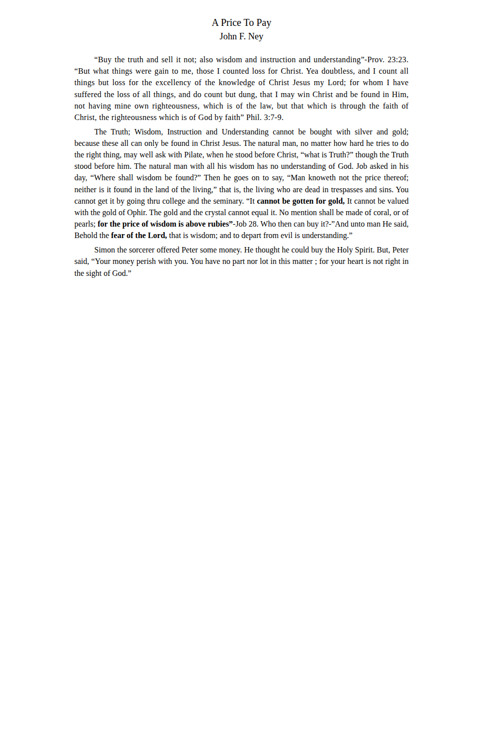A Price To Pay
John F. Ney
“Buy the truth and sell it not; also wisdom and instruction and understanding”-Prov. 23:23. “But what things were gain to me, those I counted loss for Christ. Yea doubtless, and I count all things but loss for the excellency of the knowledge of Christ Jesus my Lord; for whom I have suffered the loss of all things, and do count but dung, that I may win Christ and be found in Him, not having mine own righteousness, which is of the law, but that which is through the faith of Christ, the righteousness which is of God by faith” Phil. 3:7-9.
The Truth; Wisdom, Instruction and Understanding cannot be bought with silver and gold; because these all can only be found in Christ Jesus. The natural man, no matter how hard he tries to do the right thing, may well ask with Pilate, when he stood before Christ, “what is Truth?” though the Truth stood before him. The natural man with all his wisdom has no understanding of God. Job asked in his day, “Where shall wisdom be found?” Then he goes on to say, “Man knoweth not the price thereof; neither is it found in the land of the living,” that is, the living who are dead in trespasses and sins. You cannot get it by going thru college and the seminary. “It cannot be gotten for gold, It cannot be valued with the gold of Ophir. The gold and the crystal cannot equal it. No mention shall be made of coral, or of pearls; for the price of wisdom is above rubies”-Job 28. Who then can buy it?-”And unto man He said, Behold the fear of the Lord, that is wisdom; and to depart from evil is understanding.”
Simon the sorcerer offered Peter some money. He thought he could buy the Holy Spirit. But, Peter said, “Your money perish with you. You have no part nor lot in this matter ; for your heart is not right in the sight of God.”